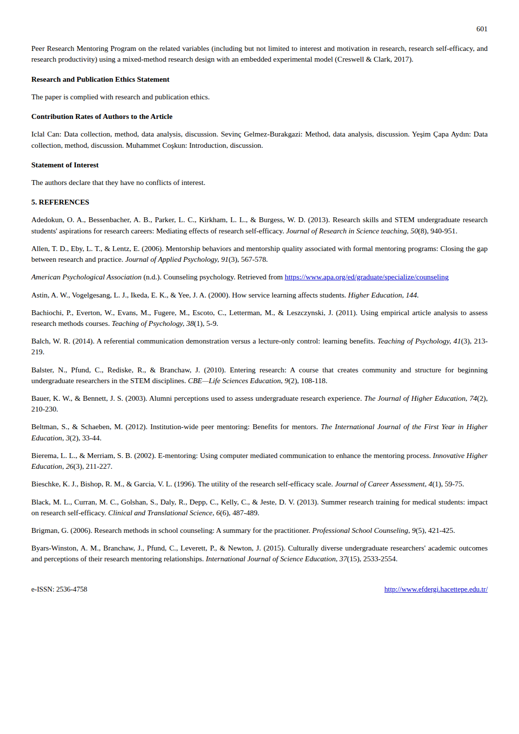601
Peer Research Mentoring Program on the related variables (including but not limited to interest and motivation in research, research self-efficacy, and research productivity) using a mixed-method research design with an embedded experimental model (Creswell & Clark, 2017).
Research and Publication Ethics Statement
The paper is complied with research and publication ethics.
Contribution Rates of Authors to the Article
Iclal Can: Data collection, method, data analysis, discussion. Sevinç Gelmez-Burakgazi: Method, data analysis, discussion. Yeşim Çapa Aydın: Data collection, method, discussion. Muhammet Coşkun: Introduction, discussion.
Statement of Interest
The authors declare that they have no conflicts of interest.
5. REFERENCES
Adedokun, O. A., Bessenbacher, A. B., Parker, L. C., Kirkham, L. L., & Burgess, W. D. (2013). Research skills and STEM undergraduate research students' aspirations for research careers: Mediating effects of research self-efficacy. Journal of Research in Science teaching, 50(8), 940-951.
Allen, T. D., Eby, L. T., & Lentz, E. (2006). Mentorship behaviors and mentorship quality associated with formal mentoring programs: Closing the gap between research and practice. Journal of Applied Psychology, 91(3), 567-578.
American Psychological Association (n.d.). Counseling psychology. Retrieved from https://www.apa.org/ed/graduate/specialize/counseling
Astin, A. W., Vogelgesang, L. J., Ikeda, E. K., & Yee, J. A. (2000). How service learning affects students. Higher Education, 144.
Bachiochi, P., Everton, W., Evans, M., Fugere, M., Escoto, C., Letterman, M., & Leszczynski, J. (2011). Using empirical article analysis to assess research methods courses. Teaching of Psychology, 38(1), 5-9.
Balch, W. R. (2014). A referential communication demonstration versus a lecture-only control: learning benefits. Teaching of Psychology, 41(3), 213-219.
Balster, N., Pfund, C., Rediske, R., & Branchaw, J. (2010). Entering research: A course that creates community and structure for beginning undergraduate researchers in the STEM disciplines. CBE—Life Sciences Education, 9(2), 108-118.
Bauer, K. W., & Bennett, J. S. (2003). Alumni perceptions used to assess undergraduate research experience. The Journal of Higher Education, 74(2), 210-230.
Beltman, S., & Schaeben, M. (2012). Institution-wide peer mentoring: Benefits for mentors. The International Journal of the First Year in Higher Education, 3(2), 33-44.
Bierema, L. L., & Merriam, S. B. (2002). E-mentoring: Using computer mediated communication to enhance the mentoring process. Innovative Higher Education, 26(3), 211-227.
Bieschke, K. J., Bishop, R. M., & Garcia, V. L. (1996). The utility of the research self-efficacy scale. Journal of Career Assessment, 4(1), 59-75.
Black, M. L., Curran, M. C., Golshan, S., Daly, R., Depp, C., Kelly, C., & Jeste, D. V. (2013). Summer research training for medical students: impact on research self-efficacy. Clinical and Translational Science, 6(6), 487-489.
Brigman, G. (2006). Research methods in school counseling: A summary for the practitioner. Professional School Counseling, 9(5), 421-425.
Byars-Winston, A. M., Branchaw, J., Pfund, C., Leverett, P., & Newton, J. (2015). Culturally diverse undergraduate researchers' academic outcomes and perceptions of their research mentoring relationships. International Journal of Science Education, 37(15), 2533-2554.
e-ISSN: 2536-4758 http://www.efdergi.hacettepe.edu.tr/